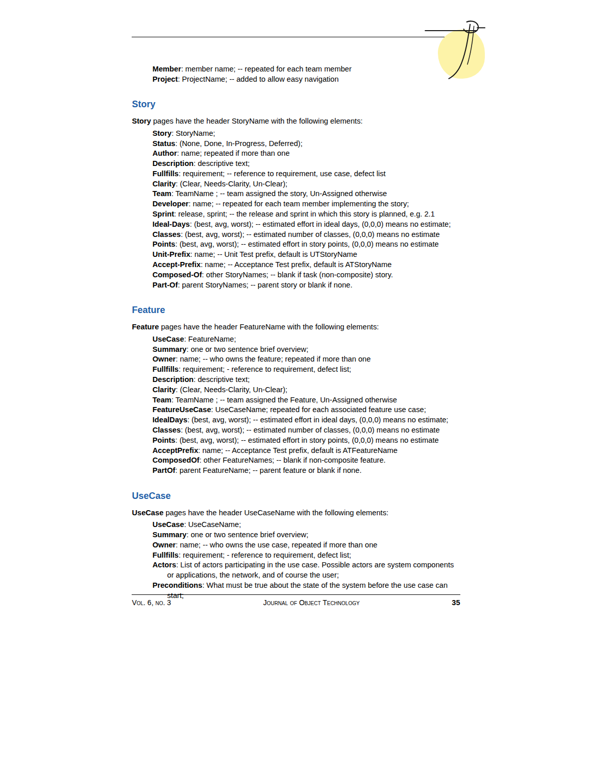Member: member name; -- repeated for each team member
Project: ProjectName; -- added to allow easy navigation
Story
Story pages have the header StoryName with the following elements:
Story: StoryName;
Status: (None, Done, In-Progress, Deferred);
Author: name; repeated if more than one
Description: descriptive text;
Fullfills: requirement; -- reference to requirement, use case, defect list
Clarity: (Clear, Needs-Clarity, Un-Clear);
Team: TeamName ; -- team assigned the story, Un-Assigned otherwise
Developer: name; -- repeated for each team member implementing the story;
Sprint: release, sprint; -- the release and sprint in which this story is planned, e.g. 2.1
Ideal-Days: (best, avg, worst); -- estimated effort in ideal days, (0,0,0) means no estimate;
Classes: (best, avg, worst); -- estimated number of classes, (0,0,0) means no estimate
Points: (best, avg, worst); -- estimated effort in story points, (0,0,0) means no estimate
Unit-Prefix: name; -- Unit Test prefix, default is UTStoryName
Accept-Prefix: name; -- Acceptance Test prefix, default is ATStoryName
Composed-Of: other StoryNames; -- blank if task (non-composite) story.
Part-Of: parent StoryNames; -- parent story or blank if none.
Feature
Feature pages have the header FeatureName with the following elements:
UseCase: FeatureName;
Summary: one or two sentence brief overview;
Owner: name; -- who owns the feature; repeated if more than one
Fullfills: requirement; - reference to requirement, defect list;
Description: descriptive text;
Clarity: (Clear, Needs-Clarity, Un-Clear);
Team: TeamName ; -- team assigned the Feature, Un-Assigned otherwise
FeatureUseCase: UseCaseName; repeated for each associated feature use case;
IdealDays: (best, avg, worst); -- estimated effort in ideal days, (0,0,0) means no estimate;
Classes: (best, avg, worst); -- estimated number of classes, (0,0,0) means no estimate
Points: (best, avg, worst); -- estimated effort in story points, (0,0,0) means no estimate
AcceptPrefix: name; -- Acceptance Test prefix, default is ATFeatureName
ComposedOf: other FeatureNames; -- blank if non-composite feature.
PartOf: parent FeatureName; -- parent feature or blank if none.
UseCase
UseCase pages have the header UseCaseName with the following elements:
UseCase: UseCaseName;
Summary: one or two sentence brief overview;
Owner: name; -- who owns the use case, repeated if more than one
Fullfills: requirement; - reference to requirement, defect list;
Actors: List of actors participating in the use case. Possible actors are system components
or applications, the network, and of course the user;
Preconditions: What must be true about the state of the system before the use case can
start;
Vol. 6, no. 3
Journal of Object Technology
35